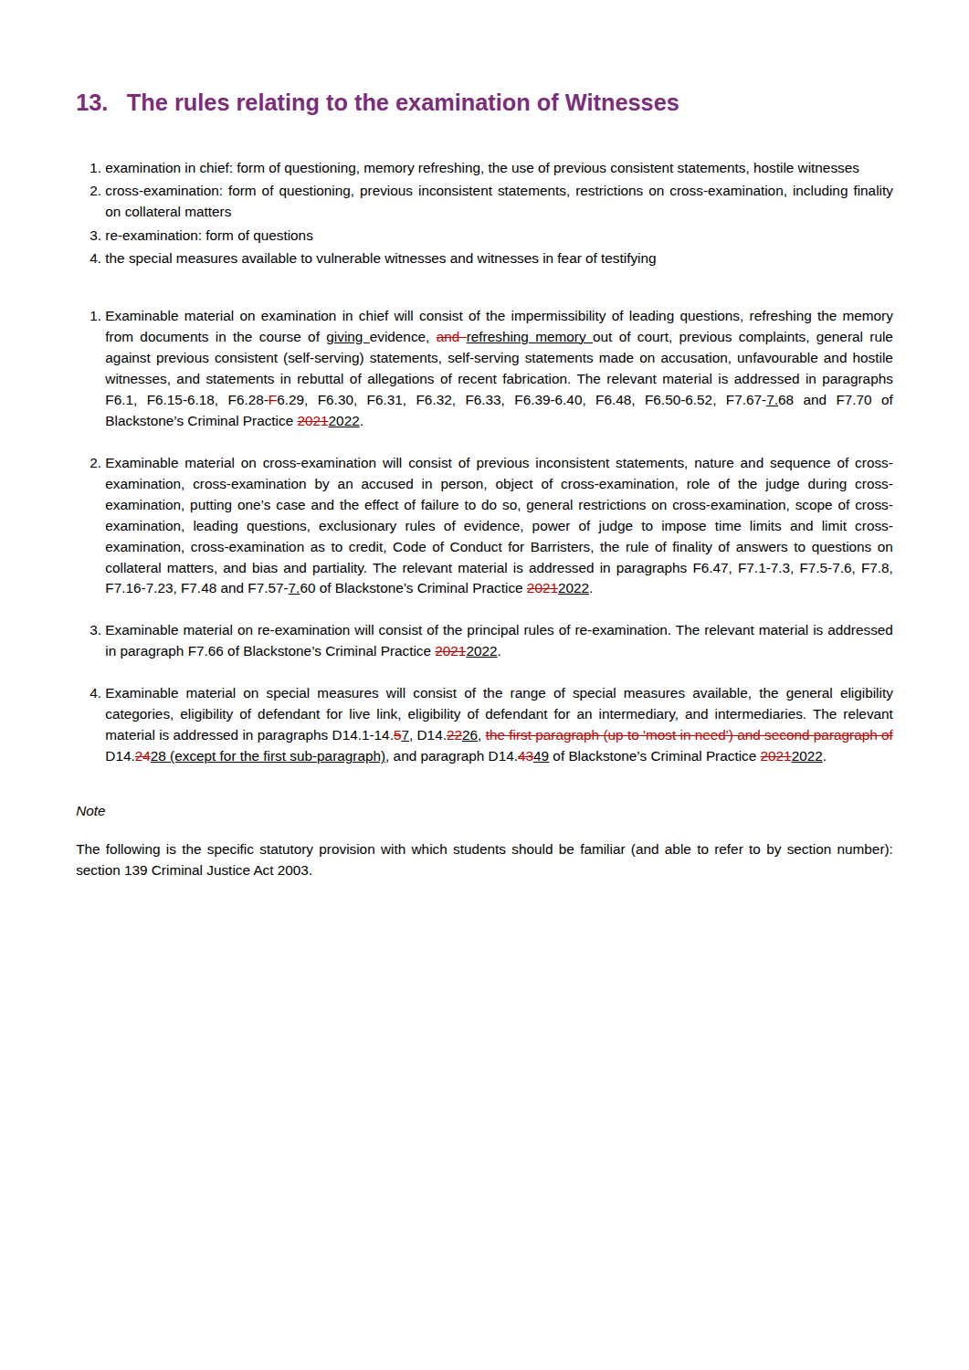13. The rules relating to the examination of Witnesses
examination in chief: form of questioning, memory refreshing, the use of previous consistent statements, hostile witnesses
cross-examination: form of questioning, previous inconsistent statements, restrictions on cross-examination, including finality on collateral matters
re-examination: form of questions
the special measures available to vulnerable witnesses and witnesses in fear of testifying
Examinable material on examination in chief will consist of the impermissibility of leading questions, refreshing the memory from documents in the course of giving evidence, and refreshing memory out of court, previous complaints, general rule against previous consistent (self-serving) statements, self-serving statements made on accusation, unfavourable and hostile witnesses, and statements in rebuttal of allegations of recent fabrication. The relevant material is addressed in paragraphs F6.1, F6.15-6.18, F6.28-F6.29, F6.30, F6.31, F6.32, F6.33, F6.39-6.40, F6.48, F6.50-6.52, F7.67-7. 68 and F7.70 of Blackstone’s Criminal Practice 20212022.
Examinable material on cross-examination will consist of previous inconsistent statements, nature and sequence of cross-examination, cross-examination by an accused in person, object of cross-examination, role of the judge during cross-examination, putting one’s case and the effect of failure to do so, general restrictions on cross-examination, scope of cross-examination, leading questions, exclusionary rules of evidence, power of judge to impose time limits and limit cross-examination, cross-examination as to credit, Code of Conduct for Barristers, the rule of finality of answers to questions on collateral matters, and bias and partiality. The relevant material is addressed in paragraphs F6.47, F7.1-7.3, F7.5-7.6, F7.8, F7.16-7.23, F7.48 and F7.57-7. 60 of Blackstone’s Criminal Practice 20212022.
Examinable material on re-examination will consist of the principal rules of re-examination. The relevant material is addressed in paragraph F7.66 of Blackstone’s Criminal Practice 20212022.
Examinable material on special measures will consist of the range of special measures available, the general eligibility categories, eligibility of defendant for live link, eligibility of defendant for an intermediary, and intermediaries. The relevant material is addressed in paragraphs D14.1-14.57, D14.2226, the first paragraph (up to 'most in need') and second paragraph of D14.2428 (except for the first sub-paragraph), and paragraph D14.4349 of Blackstone’s Criminal Practice 20212022.
Note
The following is the specific statutory provision with which students should be familiar (and able to refer to by section number): section 139 Criminal Justice Act 2003.